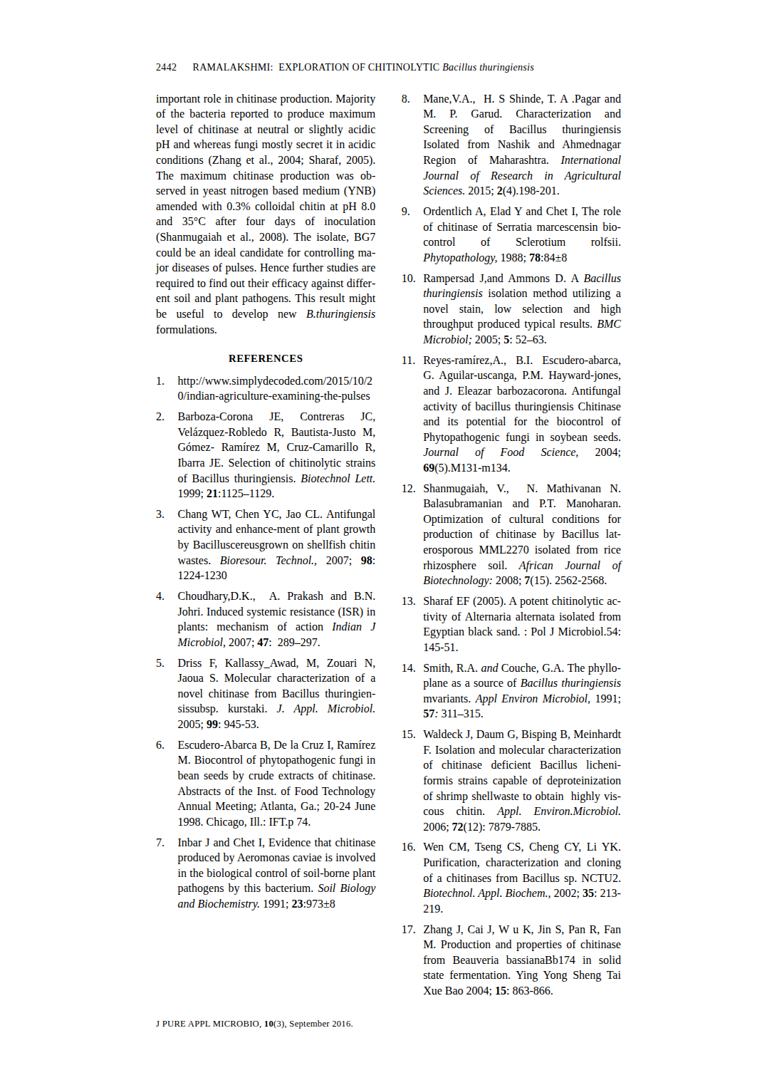2442 RAMALAKSHMI: EXPLORATION OF CHITINOLYTIC Bacillus thuringiensis
important role in chitinase production. Majority of the bacteria reported to produce maximum level of chitinase at neutral or slightly acidic pH and whereas fungi mostly secret it in acidic conditions (Zhang et al., 2004; Sharaf, 2005). The maximum chitinase production was observed in yeast nitrogen based medium (YNB) amended with 0.3% colloidal chitin at pH 8.0 and 35°C after four days of inoculation (Shanmugaiah et al., 2008). The isolate, BG7 could be an ideal candidate for controlling major diseases of pulses. Hence further studies are required to find out their efficacy against different soil and plant pathogens. This result might be useful to develop new B.thuringiensis formulations.
References
http://www.simplydecoded.com/2015/10/20/indian-agriculture-examining-the-pulses
Barboza-Corona JE, Contreras JC, Velázquez-Robledo R, Bautista-Justo M, Gómez- Ramírez M, Cruz-Camarillo R, Ibarra JE. Selection of chitinolytic strains of Bacillus thuringiensis. Biotechnol Lett. 1999; 21:1125–1129.
Chang WT, Chen YC, Jao CL. Antifungal activity and enhance-ment of plant growth by Bacilluscereusgrown on shellfish chitin wastes. Bioresour. Technol., 2007; 98: 1224-1230
Choudhary,D.K., A. Prakash and B.N. Johri. Induced systemic resistance (ISR) in plants: mechanism of action Indian J Microbiol, 2007; 47: 289–297.
Driss F, Kallassy_Awad, M, Zouari N, Jaoua S. Molecular characterization of a novel chitinase from Bacillus thuringiensissubsp. kurstaki. J. Appl. Microbiol. 2005; 99: 945-53.
Escudero-Abarca B, De la Cruz I, Ramírez M. Biocontrol of phytopathogenic fungi in bean seeds by crude extracts of chitinase. Abstracts of the Inst. of Food Technology Annual Meeting; Atlanta, Ga.; 20-24 June 1998. Chicago, Ill.: IFT.p 74.
Inbar J and Chet I, Evidence that chitinase produced by Aeromonas caviae is involved in the biological control of soil-borne plant pathogens by this bacterium. Soil Biology and Biochemistry. 1991; 23:973±8
Mane,V.A., H. S Shinde, T. A .Pagar and M. P. Garud. Characterization and Screening of Bacillus thuringiensis Isolated from Nashik and Ahmednagar Region of Maharashtra. International Journal of Research in Agricultural Sciences. 2015; 2(4).198-201.
Ordentlich A, Elad Y and Chet I, The role of chitinase of Serratia marcescensin biocontrol of Sclerotium rolfsii. Phytopathology, 1988; 78:84±8
Rampersad J,and Ammons D. A Bacillus thuringiensis isolation method utilizing a novel stain, low selection and high throughput produced typical results. BMC Microbiol; 2005; 5: 52–63.
Reyes-ramírez,A., B.I. Escudero-abarca, G. Aguilar-uscanga, P.M. Hayward-jones, and J. Eleazar barbozacorona. Antifungal activity of bacillus thuringiensis Chitinase and its potential for the biocontrol of Phytopathogenic fungi in soybean seeds. Journal of Food Science, 2004; 69(5).M131-m134.
Shanmugaiah, V., N. Mathivanan N. Balasubramanian and P.T. Manoharan. Optimization of cultural conditions for production of chitinase by Bacillus laterosporous MML2270 isolated from rice rhizosphere soil. African Journal of Biotechnology: 2008; 7(15). 2562-2568.
Sharaf EF (2005). A potent chitinolytic activity of Alternaria alternata isolated from Egyptian black sand. : Pol J Microbiol.54: 145-51.
Smith, R.A. and Couche, G.A. The phylloplane as a source of Bacillus thuringiensis mvariants. Appl Environ Microbiol, 1991; 57: 311–315.
Waldeck J, Daum G, Bisping B, Meinhardt F. Isolation and molecular characterization of chitinase deficient Bacillus licheniformis strains capable of deproteinization of shrimp shellwaste to obtain highly viscous chitin. Appl. Environ.Microbiol. 2006; 72(12): 7879-7885.
Wen CM, Tseng CS, Cheng CY, Li YK. Purification, characterization and cloning of a chitinases from Bacillus sp. NCTU2. Biotechnol. Appl. Biochem., 2002; 35: 213-219.
Zhang J, Cai J, W u K, Jin S, Pan R, Fan M. Production and properties of chitinase from Beauveria bassianaBb174 in solid state fermentation. Ying Yong Sheng Tai Xue Bao 2004; 15: 863-866.
J Pure Appl Microbio, 10(3), September 2016.